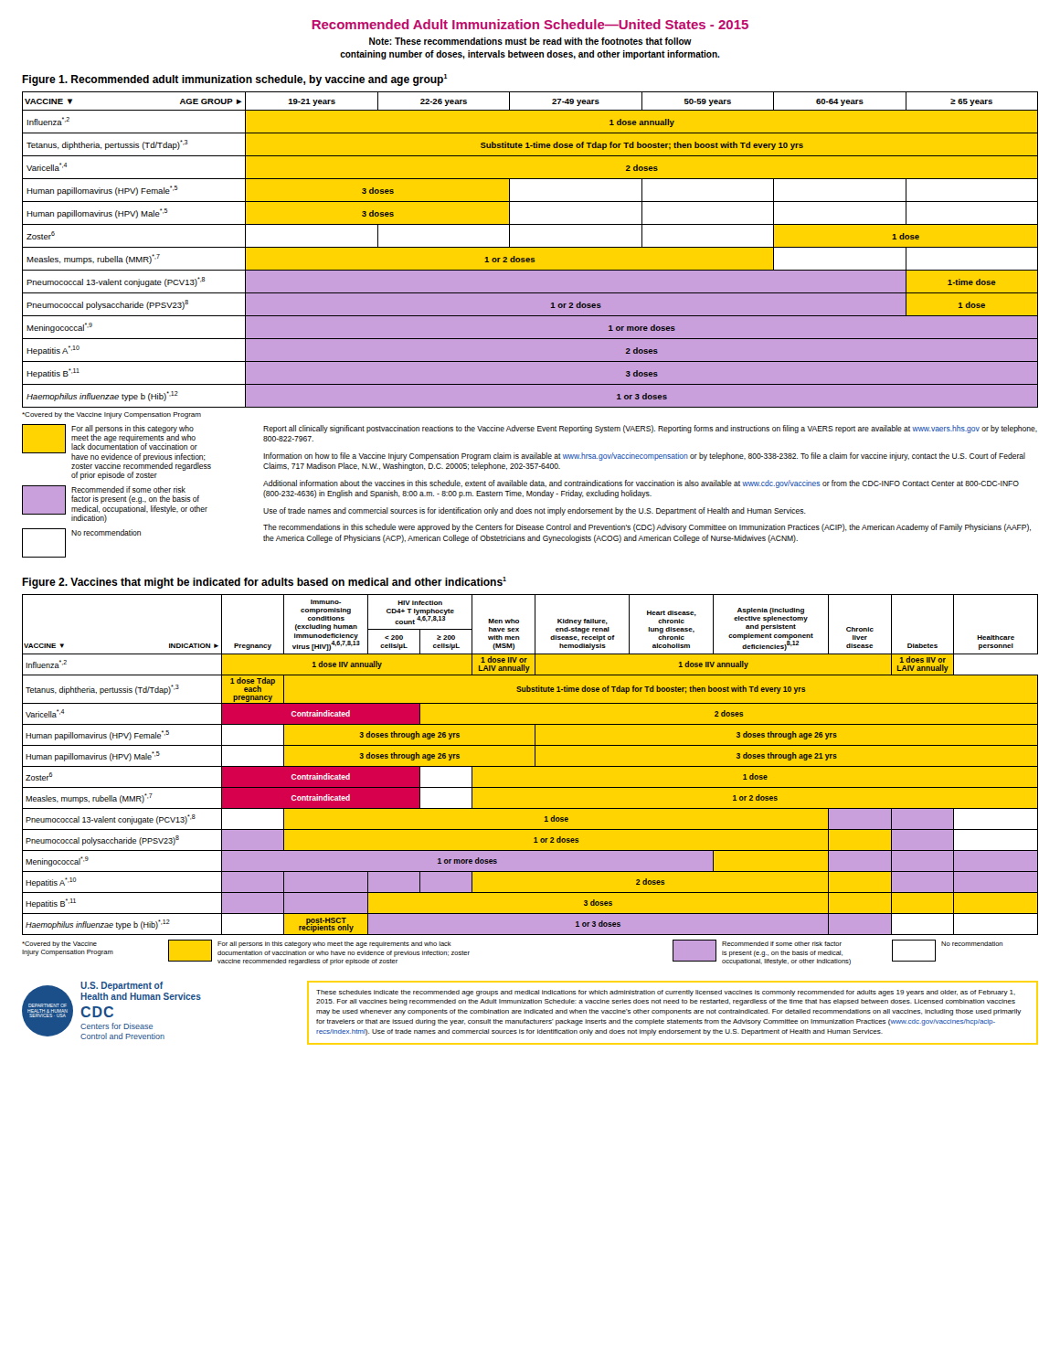Recommended Adult Immunization Schedule—United States - 2015
Note: These recommendations must be read with the footnotes that follow
containing number of doses, intervals between doses, and other important information.
Figure 1. Recommended adult immunization schedule, by vaccine and age group1
| VACCINE ▼ AGE GROUP ► | 19-21 years | 22-26 years | 27-49 years | 50-59 years | 60-64 years | ≥ 65 years |
| --- | --- | --- | --- | --- | --- | --- |
| Influenza *,2 | 1 dose annually |
| Tetanus, diphtheria, pertussis (Td/Tdap) *,3 | Substitute 1-time dose of Tdap for Td booster; then boost with Td every 10 yrs |
| Varicella *,4 | 2 doses |
| Human papillomavirus (HPV) Female *,5 | 3 doses | | | | |
| Human papillomavirus (HPV) Male *,5 | 3 doses | | | | |
| Zoster 6 | | | | | 1 dose |
| Measles, mumps, rubella (MMR) *,7 | 1 or 2 doses | | |
| Pneumococcal 13-valent conjugate (PCV13) *,8 | | 1-time dose |
| Pneumococcal polysaccharide (PPSV23) 8 | 1 or 2 doses | 1 dose |
| Meningococcal *,9 | 1 or more doses |
| Hepatitis A *,10 | 2 doses |
| Hepatitis B *,11 | 3 doses |
| Haemophilus influenzae type b (Hib) *,12 | 1 or 3 doses |
*Covered by the Vaccine Injury Compensation Program
For all persons in this category who
meet the age requirements and who
lack documentation of vaccination or
have no evidence of previous infection;
zoster vaccine recommended regardless
of prior episode of zoster
Recommended if some other risk
factor is present (e.g., on the basis of
medical, occupational, lifestyle, or other
indication)
No recommendation
Report all clinically significant postvaccination reactions to the Vaccine Adverse Event Reporting System (VAERS). Reporting forms and instructions on filing a VAERS report are available at www.vaers.hhs.gov or by telephone, 800-822-7967.
Information on how to file a Vaccine Injury Compensation Program claim is available at www.hrsa.gov/vaccinecompensation or by telephone, 800-338-2382. To file a claim for vaccine injury, contact the U.S. Court of Federal Claims, 717 Madison Place, N.W., Washington, D.C. 20005; telephone, 202-357-6400.
Additional information about the vaccines in this schedule, extent of available data, and contraindications for vaccination is also available at www.cdc.gov/vaccines or from the CDC-INFO Contact Center at 800-CDC-INFO (800-232-4636) in English and Spanish, 8:00 a.m. - 8:00 p.m. Eastern Time, Monday - Friday, excluding holidays.
Use of trade names and commercial sources is for identification only and does not imply endorsement by the U.S. Department of Health and Human Services.
The recommendations in this schedule were approved by the Centers for Disease Control and Prevention's (CDC) Advisory Committee on Immunization Practices (ACIP), the American Academy of Family Physicians (AAFP), the America College of Physicians (ACP), American College of Obstetricians and Gynecologists (ACOG) and American College of Nurse-Midwives (ACNM).
Figure 2. Vaccines that might be indicated for adults based on medical and other indications1
| VACCINE ▼ INDICATION ► | Pregnancy | Immuno- compromising conditions (excluding human immunodeficiency virus [HIV]) 4,6,7,8,13 | HIV infection CD4+ T lymphocyte count 4,6,7,8,13 | Men who have sex with men (MSM) | Kidney failure, end-stage renal disease, receipt of hemodialysis | Heart disease, chronic lung disease, chronic alcoholism | Asplenia (including elective splenectomy and persistent complement component deficiencies) 8,12 | Chronic liver disease | Diabetes | Healthcare personnel |
| --- | --- | --- | --- | --- | --- | --- | --- | --- | --- | --- |
| < 200 cells/µL | ≥ 200 cells/µL |
| Influenza *,2 | 1 dose IIV annually | 1 dose IIV or LAIV annually | 1 dose IIV annually | 1 does IIV or LAIV annually |
| Tetanus, diphtheria, pertussis (Td/Tdap) *,3 | 1 dose Tdap each pregnancy | Substitute 1-time dose of Tdap for Td booster; then boost with Td every 10 yrs |
| Varicella *,4 | Contraindicated | 2 doses |
| Human papillomavirus (HPV) Female *,5 | | 3 doses through age 26 yrs | 3 doses through age 26 yrs |
| Human papillomavirus (HPV) Male *,5 | | 3 doses through age 26 yrs | 3 doses through age 21 yrs |
| Zoster 6 | Contraindicated | | 1 dose |
| Measles, mumps, rubella (MMR) *,7 | Contraindicated | | 1 or 2 doses |
| Pneumococcal 13-valent conjugate (PCV13) *,8 | | 1 dose | | | |
| Pneumococcal polysaccharide (PPSV23) 8 | | 1 or 2 doses | | | |
| Meningococcal *,9 | 1 or more doses | | | | |
| Hepatitis A *,10 | | | | | 2 doses | | | |
| Hepatitis B *,11 | | | 3 doses | | | |
| Haemophilus influenzae type b (Hib) *,12 | | post-HSCT recipients only | 1 or 3 doses | | | |
*Covered by the Vaccine
Injury Compensation Program
For all persons in this category who meet the age requirements and who lack
documentation of vaccination or who have no evidence of previous infection; zoster
vaccine recommended regardless of prior episode of zoster
Recommended if some other risk factor
is present (e.g., on the basis of medical,
occupational, lifestyle, or other indications)
No recommendation
DEPARTMENT OF HEALTH & HUMAN SERVICES · USA
U.S. Department of
Health and Human Services
CDC
Centers for Disease
Control and Prevention
These schedules indicate the recommended age groups and medical indications for which administration of currently licensed vaccines is commonly recommended for adults ages 19 years and older, as of February 1, 2015. For all vaccines being recommended on the Adult Immunization Schedule: a vaccine series does not need to be restarted, regardless of the time that has elapsed between doses. Licensed combination vaccines may be used whenever any components of the combination are indicated and when the vaccine's other components are not contraindicated. For detailed recommendations on all vaccines, including those used primarily for travelers or that are issued during the year, consult the manufacturers' package inserts and the complete statements from the Advisory Committee on Immunization Practices (www.cdc.gov/vaccines/hcp/acip-recs/index.html). Use of trade names and commercial sources is for identification only and does not imply endorsement by the U.S. Department of Health and Human Services.